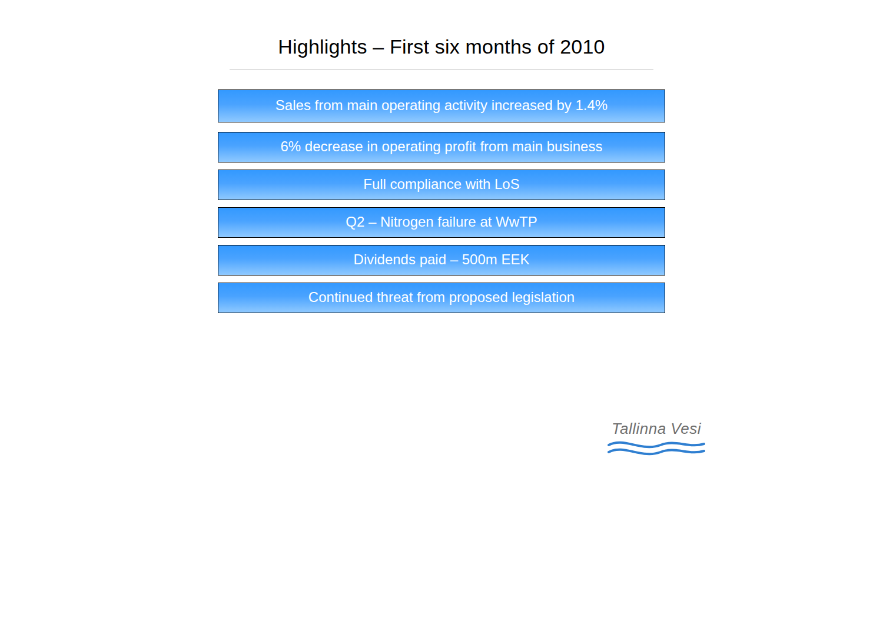Highlights – First six months of 2010
Sales from main operating activity increased by 1.4%
6% decrease in operating profit from main business
Full compliance with LoS
Q2 – Nitrogen failure at WwTP
Dividends paid – 500m EEK
Continued threat from proposed legislation
Tallinna Vesi